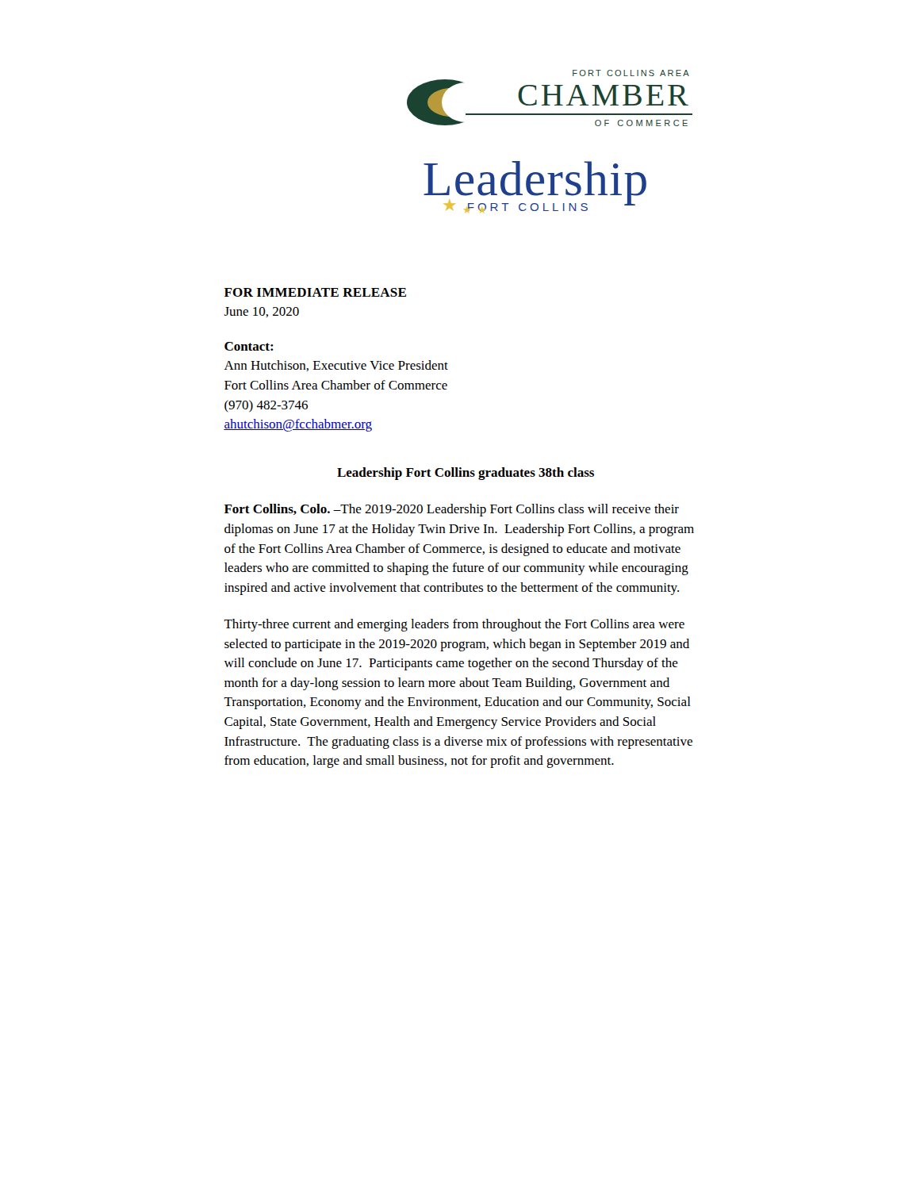FORT COLLINS AREA
CHAMBER
OF COMMERCE
Leadership
★ FORT COLLINS
★ ★
FOR IMMEDIATE RELEASE
June 10, 2020
Contact:
Ann Hutchison, Executive Vice President
Fort Collins Area Chamber of Commerce
(970) 482-3746
ahutchison@fcchabmer.org
Leadership Fort Collins graduates 38th class
Fort Collins, Colo. –The 2019-2020 Leadership Fort Collins class will receive their diplomas on June 17 at the Holiday Twin Drive In. Leadership Fort Collins, a program of the Fort Collins Area Chamber of Commerce, is designed to educate and motivate leaders who are committed to shaping the future of our community while encouraging inspired and active involvement that contributes to the betterment of the community.
Thirty-three current and emerging leaders from throughout the Fort Collins area were selected to participate in the 2019-2020 program, which began in September 2019 and will conclude on June 17. Participants came together on the second Thursday of the month for a day-long session to learn more about Team Building, Government and Transportation, Economy and the Environment, Education and our Community, Social Capital, State Government, Health and Emergency Service Providers and Social Infrastructure. The graduating class is a diverse mix of professions with representative from education, large and small business, not for profit and government.